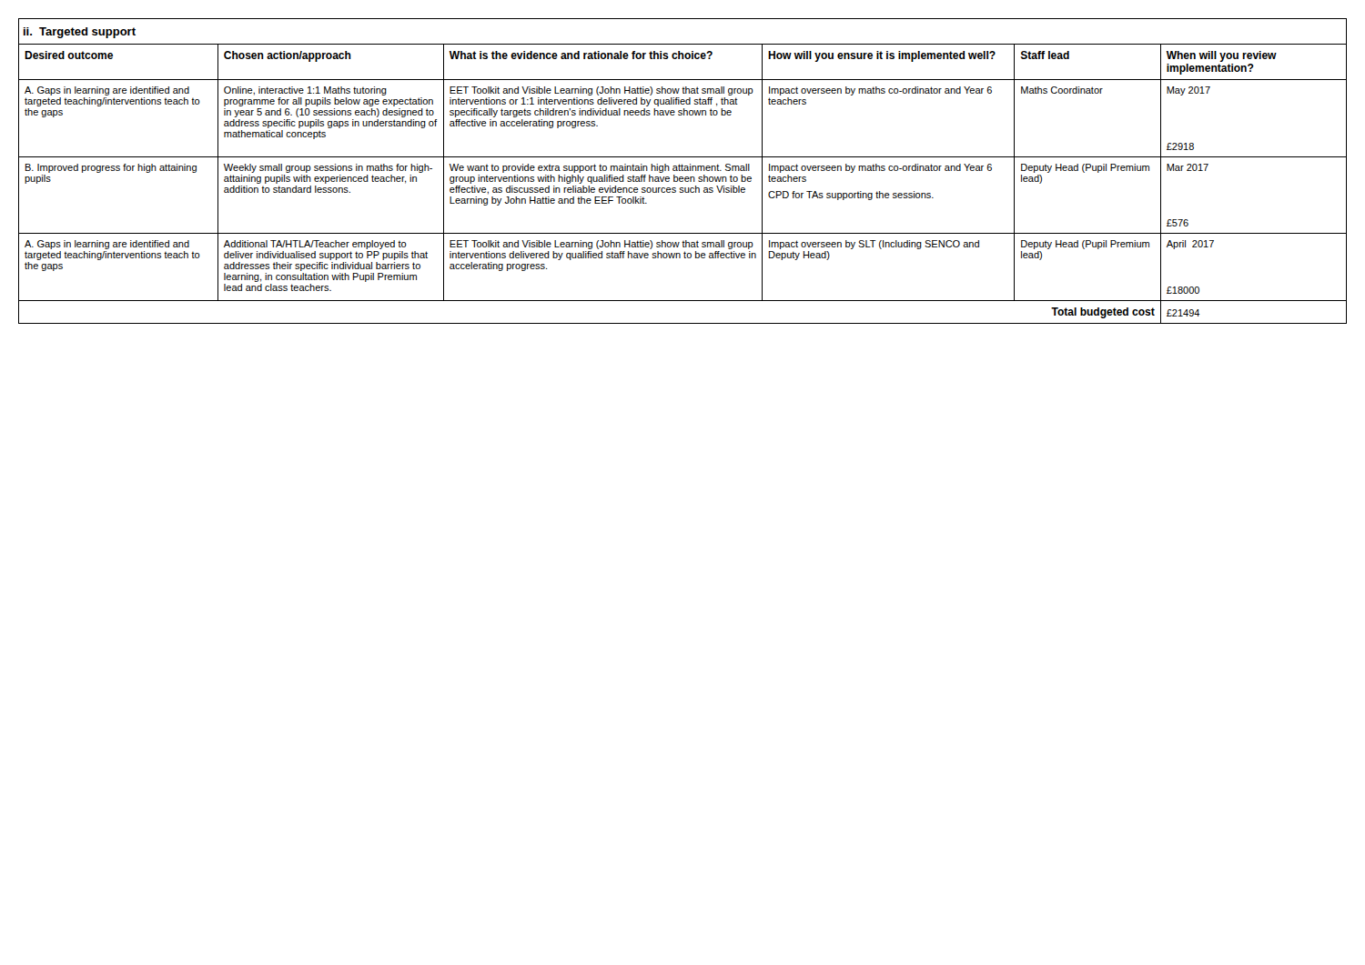ii. Targeted support
| Desired outcome | Chosen action/approach | What is the evidence and rationale for this choice? | How will you ensure it is implemented well? | Staff lead | When will you review implementation? |
| --- | --- | --- | --- | --- | --- |
| A. Gaps in learning are identified and targeted teaching/interventions teach to the gaps | Online, interactive 1:1 Maths tutoring programme for all pupils below age expectation in year 5 and 6. (10 sessions each) designed to address specific pupils gaps in understanding of mathematical concepts | EET Toolkit and Visible Learning (John Hattie) show that small group interventions or 1:1 interventions delivered by qualified staff , that specifically targets children's individual needs have shown to be affective in accelerating progress. | Impact overseen by maths co-ordinator and Year 6 teachers | Maths Coordinator | May 2017 £2918 |
| B. Improved progress for high attaining pupils | Weekly small group sessions in maths for high-attaining pupils with experienced teacher, in addition to standard lessons. | We want to provide extra support to maintain high attainment. Small group interventions with highly qualified staff have been shown to be effective, as discussed in reliable evidence sources such as Visible Learning by John Hattie and the EEF Toolkit. | Impact overseen by maths co-ordinator and Year 6 teachers CPD for TAs supporting the sessions. | Deputy Head (Pupil Premium lead) | Mar 2017 £576 |
| A. Gaps in learning are identified and targeted teaching/interventions teach to the gaps | Additional TA/HTLA/Teacher employed to deliver individualised support to PP pupils that addresses their specific individual barriers to learning, in consultation with Pupil Premium lead and class teachers. | EET Toolkit and Visible Learning (John Hattie) show that small group interventions delivered by qualified staff have shown to be affective in accelerating progress. | Impact overseen by SLT (Including SENCO and Deputy Head) | Deputy Head (Pupil Premium lead) | April 2017 £18000 |
| Total budgeted cost | £21494 |